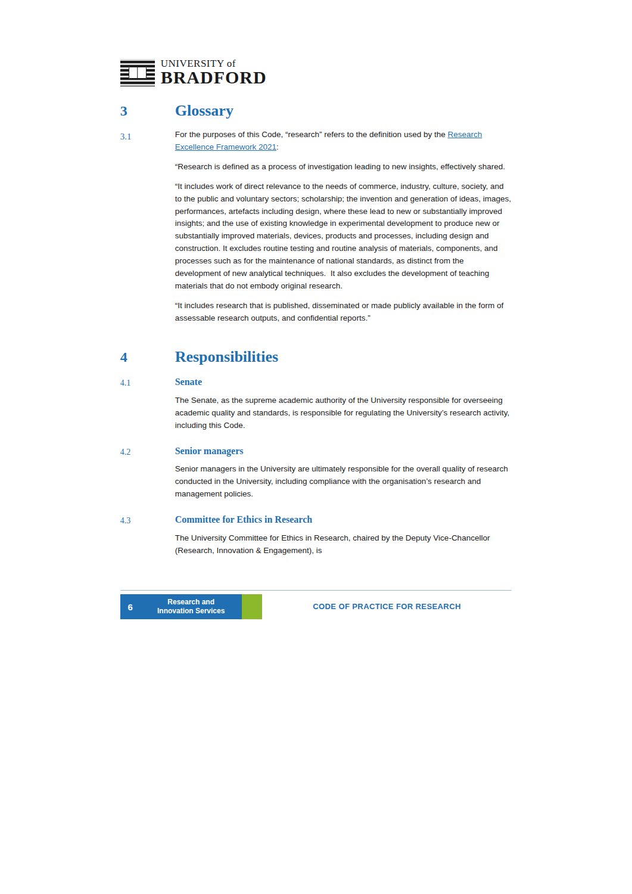UNIVERSITY of
BRADFORD
3 Glossary
3.1
For the purposes of this Code, “research” refers to the definition used by the Research Excellence Framework 2021:
“Research is defined as a process of investigation leading to new insights, effectively shared.
“It includes work of direct relevance to the needs of commerce, industry, culture, society, and to the public and voluntary sectors; scholarship; the invention and generation of ideas, images, performances, artefacts including design, where these lead to new or substantially improved insights; and the use of existing knowledge in experimental development to produce new or substantially improved materials, devices, products and processes, including design and construction. It excludes routine testing and routine analysis of materials, components, and processes such as for the maintenance of national standards, as distinct from the development of new analytical techniques. It also excludes the development of teaching materials that do not embody original research.
“It includes research that is published, disseminated or made publicly available in the form of assessable research outputs, and confidential reports.”
4 Responsibilities
4.1
Senate
The Senate, as the supreme academic authority of the University responsible for overseeing academic quality and standards, is responsible for regulating the University’s research activity, including this Code.
4.2
Senior managers
Senior managers in the University are ultimately responsible for the overall quality of research conducted in the University, including compliance with the organisation’s research and management policies.
4.3
Committee for Ethics in Research
The University Committee for Ethics in Research, chaired by the Deputy Vice-Chancellor (Research, Innovation & Engagement), is
6
Research and Innovation Services
CODE OF PRACTICE FOR RESEARCH